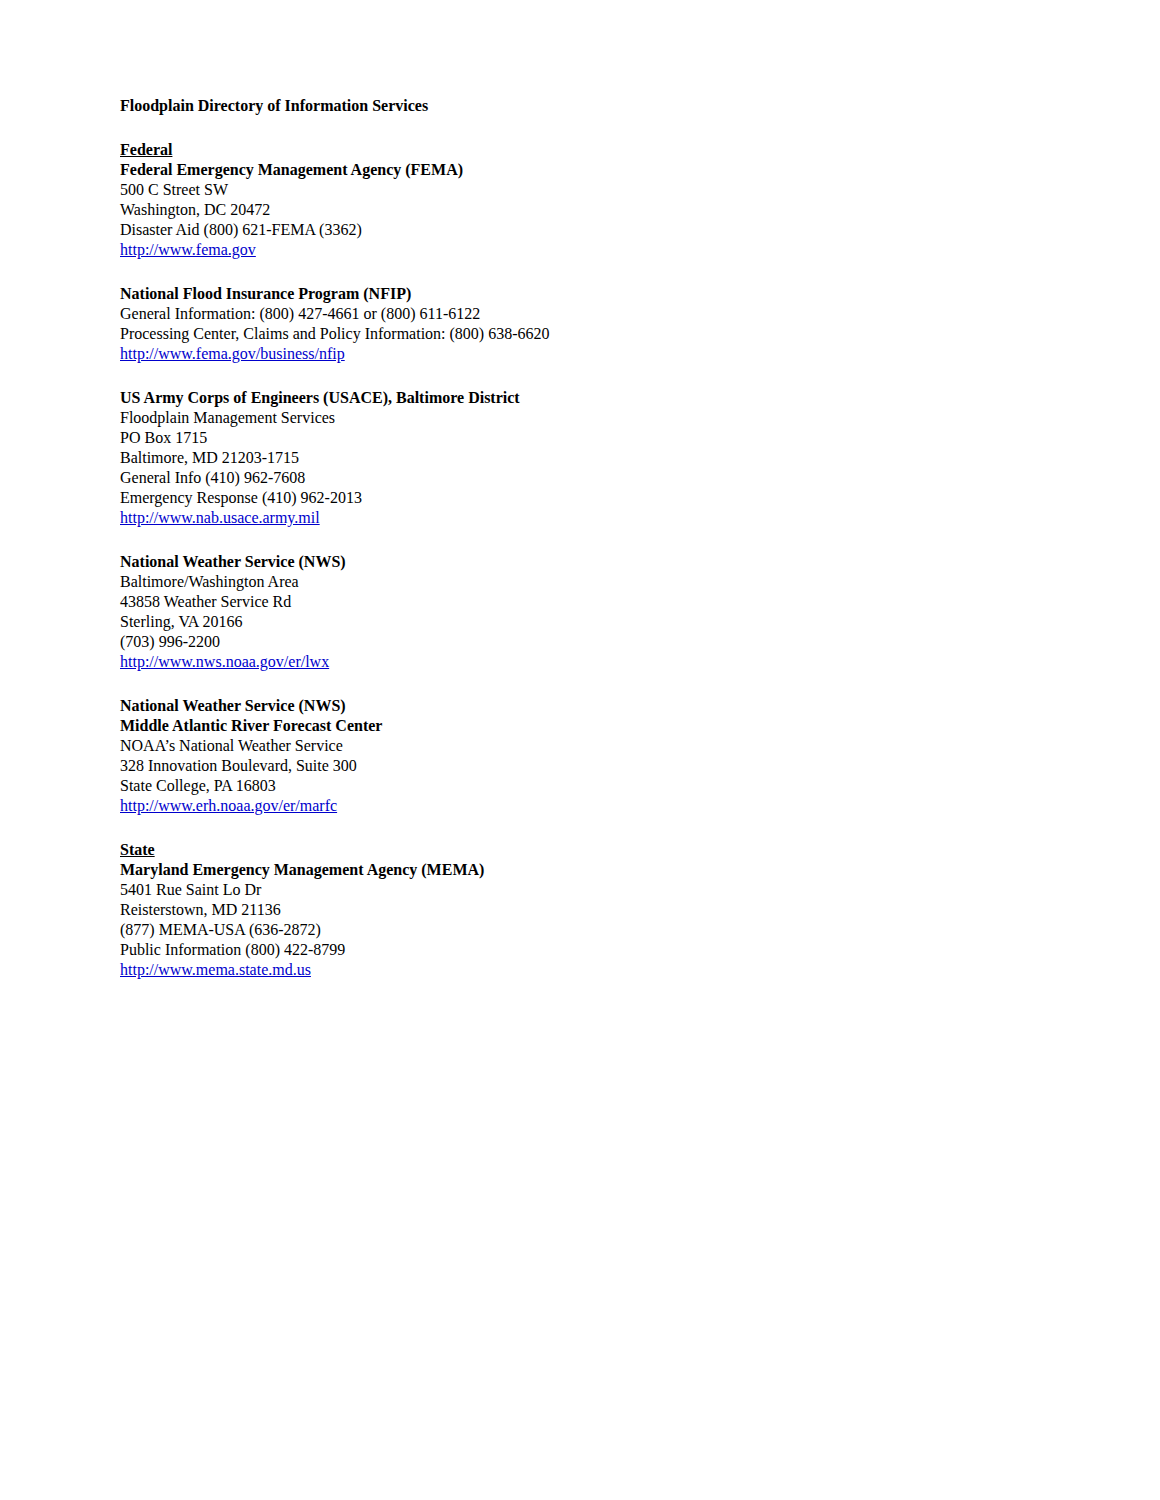Floodplain Directory of Information Services
Federal
Federal Emergency Management Agency (FEMA)
500 C Street SW
Washington, DC 20472
Disaster Aid (800) 621-FEMA (3362)
http://www.fema.gov
National Flood Insurance Program (NFIP)
General Information: (800) 427-4661 or (800) 611-6122
Processing Center, Claims and Policy Information: (800) 638-6620
http://www.fema.gov/business/nfip
US Army Corps of Engineers (USACE), Baltimore District
Floodplain Management Services
PO Box 1715
Baltimore, MD 21203-1715
General Info (410) 962-7608
Emergency Response (410) 962-2013
http://www.nab.usace.army.mil
National Weather Service (NWS)
Baltimore/Washington Area
43858 Weather Service Rd
Sterling, VA 20166
(703) 996-2200
http://www.nws.noaa.gov/er/lwx
National Weather Service (NWS)
Middle Atlantic River Forecast Center
NOAA’s National Weather Service
328 Innovation Boulevard, Suite 300
State College, PA 16803
http://www.erh.noaa.gov/er/marfc
State
Maryland Emergency Management Agency (MEMA)
5401 Rue Saint Lo Dr
Reisterstown, MD 21136
(877) MEMA-USA (636-2872)
Public Information (800) 422-8799
http://www.mema.state.md.us